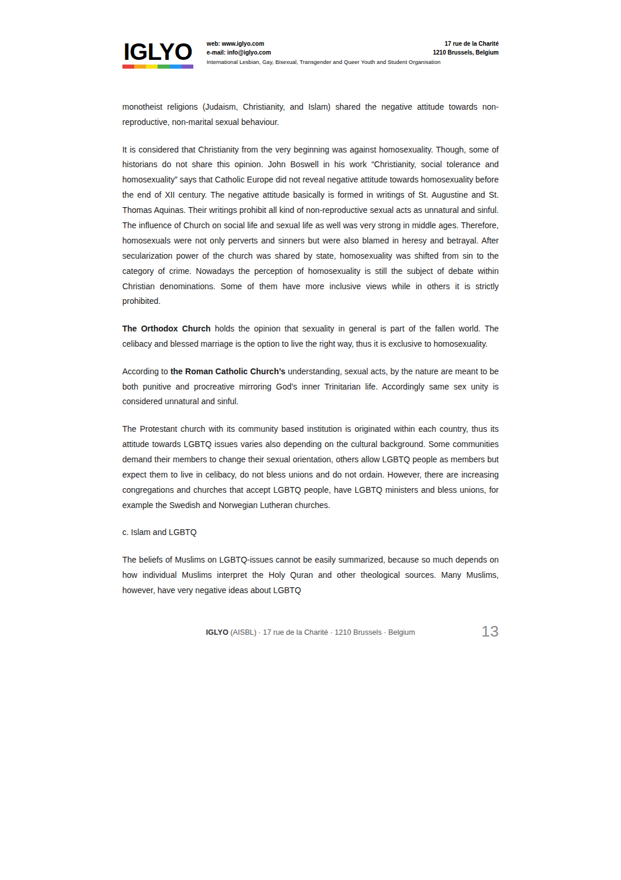IGLYO
web: www.iglyo.com
17 rue de la Charité
e-mail: info@iglyo.com
1210 Brussels, Belgium
International Lesbian, Gay, Bisexual, Transgender and Queer Youth and Student Organisation
monotheist religions (Judaism, Christianity, and Islam) shared the negative attitude towards non-reproductive, non-marital sexual behaviour.
It is considered that Christianity from the very beginning was against homosexuality. Though, some of historians do not share this opinion. John Boswell in his work “Christianity, social tolerance and homosexuality” says that Catholic Europe did not reveal negative attitude towards homosexuality before the end of XII century. The negative attitude basically is formed in writings of St. Augustine and St. Thomas Aquinas. Their writings prohibit all kind of non-reproductive sexual acts as unnatural and sinful. The influence of Church on social life and sexual life as well was very strong in middle ages. Therefore, homosexuals were not only perverts and sinners but were also blamed in heresy and betrayal. After secularization power of the church was shared by state, homosexuality was shifted from sin to the category of crime. Nowadays the perception of homosexuality is still the subject of debate within Christian denominations. Some of them have more inclusive views while in others it is strictly prohibited.
The Orthodox Church holds the opinion that sexuality in general is part of the fallen world. The celibacy and blessed marriage is the option to live the right way, thus it is exclusive to homosexuality.
According to the Roman Catholic Church’s understanding, sexual acts, by the nature are meant to be both punitive and procreative mirroring God’s inner Trinitarian life. Accordingly same sex unity is considered unnatural and sinful.
The Protestant church with its community based institution is originated within each country, thus its attitude towards LGBTQ issues varies also depending on the cultural background. Some communities demand their members to change their sexual orientation, others allow LGBTQ people as members but expect them to live in celibacy, do not bless unions and do not ordain. However, there are increasing congregations and churches that accept LGBTQ people, have LGBTQ ministers and bless unions, for example the Swedish and Norwegian Lutheran churches.
c. Islam and LGBTQ
The beliefs of Muslims on LGBTQ-issues cannot be easily summarized, because so much depends on how individual Muslims interpret the Holy Quran and other theological sources. Many Muslims, however, have very negative ideas about LGBTQ
IGLYO (AISBL) · 17 rue de la Charité · 1210 Brussels · Belgium
13